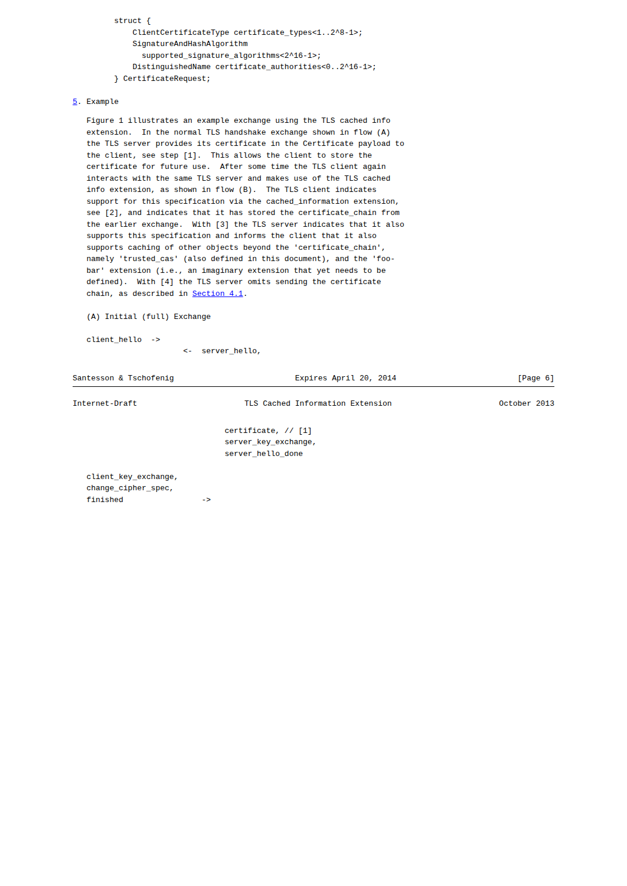struct {
    ClientCertificateType certificate_types<1..2^8-1>;
    SignatureAndHashAlgorithm
      supported_signature_algorithms<2^16-1>;
    DistinguishedName certificate_authorities<0..2^16-1>;
} CertificateRequest;
5. Example
Figure 1 illustrates an example exchange using the TLS cached info
extension.  In the normal TLS handshake exchange shown in flow (A)
the TLS server provides its certificate in the Certificate payload to
the client, see step [1].  This allows the client to store the
certificate for future use.  After some time the TLS client again
interacts with the same TLS server and makes use of the TLS cached
info extension, as shown in flow (B).  The TLS client indicates
support for this specification via the cached_information extension,
see [2], and indicates that it has stored the certificate_chain from
the earlier exchange.  With [3] the TLS server indicates that it also
supports this specification and informs the client that it also
supports caching of other objects beyond the 'certificate_chain',
namely 'trusted_cas' (also defined in this document), and the 'foo-
bar' extension (i.e., an imaginary extension that yet needs to be
defined).  With [4] the TLS server omits sending the certificate
chain, as described in Section 4.1.
(A) Initial (full) Exchange

client_hello  ->
                     <-  server_hello,
Santesson & Tschofenig Expires April 20, 2014 [Page 6]
Internet-Draft TLS Cached Information Extension October 2013
                              certificate, // [1]
                              server_key_exchange,
                              server_hello_done

client_key_exchange,
change_cipher_spec,
finished                 ->